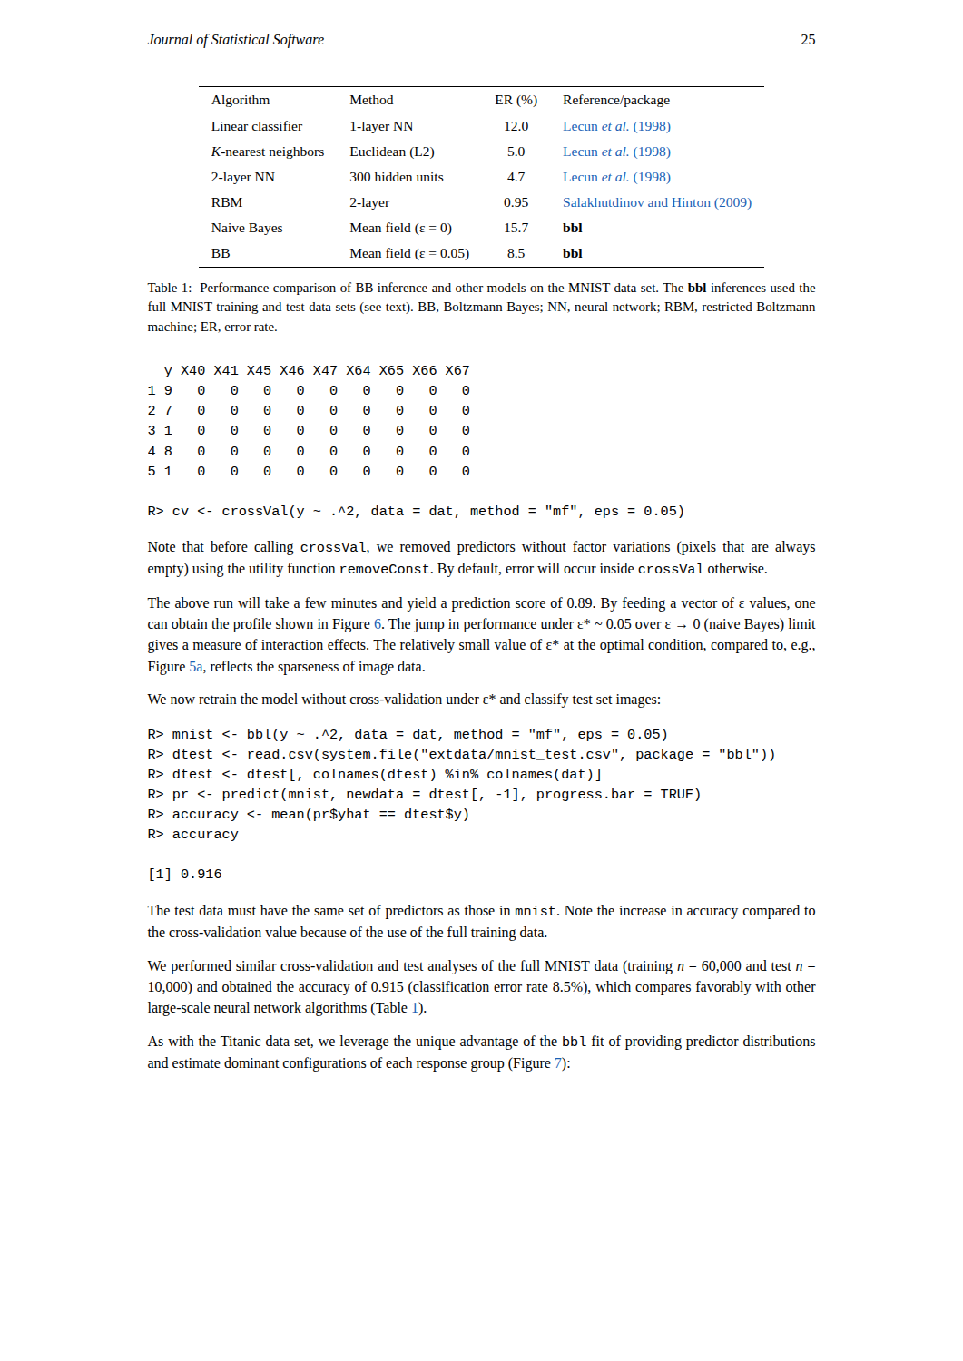Journal of Statistical Software 25
| Algorithm | Method | ER (%) | Reference/package |
| --- | --- | --- | --- |
| Linear classifier | 1-layer NN | 12.0 | Lecun et al. (1998) |
| K -nearest neighbors | Euclidean (L2) | 5.0 | Lecun et al. (1998) |
| 2-layer NN | 300 hidden units | 4.7 | Lecun et al. (1998) |
| RBM | 2-layer | 0.95 | Salakhutdinov and Hinton (2009) |
| Naive Bayes | Mean field (ε = 0) | 15.7 | bbl |
| BB | Mean field (ε = 0.05) | 8.5 | bbl |
Table 1: Performance comparison of BB inference and other models on the MNIST data set. The bbl inferences used the full MNIST training and test data sets (see text). BB, Boltzmann Bayes; NN, neural network; RBM, restricted Boltzmann machine; ER, error rate.
  y X40 X41 X45 X46 X47 X64 X65 X66 X67
1 9   0   0   0   0   0   0   0   0   0
2 7   0   0   0   0   0   0   0   0   0
3 1   0   0   0   0   0   0   0   0   0
4 8   0   0   0   0   0   0   0   0   0
5 1   0   0   0   0   0   0   0   0   0

R> cv <- crossVal(y ~ .^2, data = dat, method = "mf", eps = 0.05)
Note that before calling crossVal, we removed predictors without factor variations (pixels that are always empty) using the utility function removeConst. By default, error will occur inside crossVal otherwise.
The above run will take a few minutes and yield a prediction score of 0.89. By feeding a vector of ε values, one can obtain the profile shown in Figure 6. The jump in performance under ε* ~ 0.05 over ε → 0 (naive Bayes) limit gives a measure of interaction effects. The relatively small value of ε* at the optimal condition, compared to, e.g., Figure 5a, reflects the sparseness of image data.
We now retrain the model without cross-validation under ε* and classify test set images:
R> mnist <- bbl(y ~ .^2, data = dat, method = "mf", eps = 0.05)
R> dtest <- read.csv(system.file("extdata/mnist_test.csv", package = "bbl"))
R> dtest <- dtest[, colnames(dtest) %in% colnames(dat)]
R> pr <- predict(mnist, newdata = dtest[, -1], progress.bar = TRUE)
R> accuracy <- mean(pr$yhat == dtest$y)
R> accuracy

[1] 0.916
The test data must have the same set of predictors as those in mnist. Note the increase in accuracy compared to the cross-validation value because of the use of the full training data.
We performed similar cross-validation and test analyses of the full MNIST data (training n = 60,000 and test n = 10,000) and obtained the accuracy of 0.915 (classification error rate 8.5%), which compares favorably with other large-scale neural network algorithms (Table 1).
As with the Titanic data set, we leverage the unique advantage of the bbl fit of providing predictor distributions and estimate dominant configurations of each response group (Figure 7):